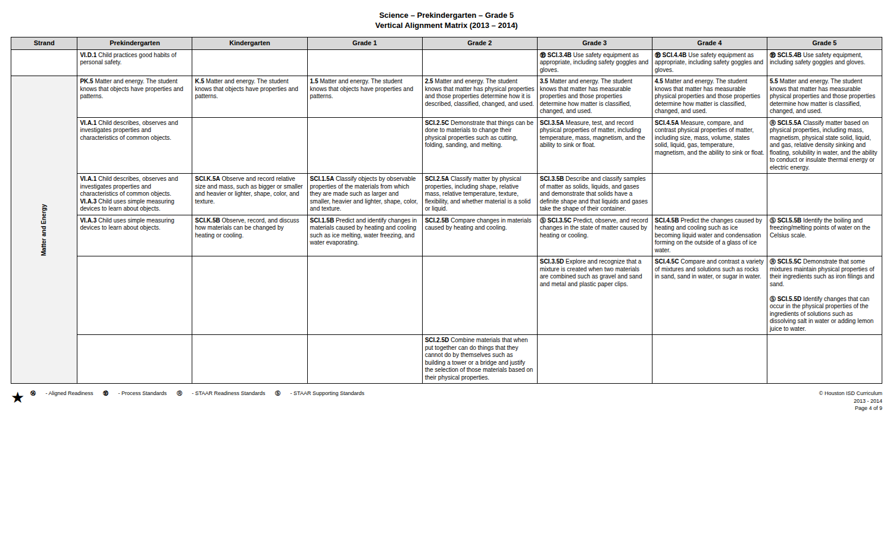Science – Prekindergarten – Grade 5
Vertical Alignment Matrix (2013 – 2014)
| Strand | Prekindergarten | Kindergarten | Grade 1 | Grade 2 | Grade 3 | Grade 4 | Grade 5 |
| --- | --- | --- | --- | --- | --- | --- | --- |
| | VI.D.1 Child practices good habits of personal safety. | | | | ⑱ SCI.3.4B Use safety equipment as appropriate, including safety goggles and gloves. | ⑱ SCI.4.4B Use safety equipment as appropriate, including safety goggles and gloves. | ⑱ SCI.5.4B Use safety equipment, including safety goggles and gloves. |
| Matter and Energy | PK.5 Matter and energy. The student knows that objects have properties and patterns. | K.5 Matter and energy. The student knows that objects have properties and patterns. | 1.5 Matter and energy. The student knows that objects have properties and patterns. | 2.5 Matter and energy. The student knows that matter has physical properties and those properties determine how it is described, classified, changed, and used. | 3.5 Matter and energy. The student knows that matter has measurable properties and those properties determine how matter is classified, changed, and used. | 4.5 Matter and energy. The student knows that matter has measurable physical properties and those properties determine how matter is classified, changed, and used. | 5.5 Matter and energy. The student knows that matter has measurable physical properties and those properties determine how matter is classified, changed, and used. |
| VI.A.1 Child describes, observes and investigates properties and characteristics of common objects. | | | SCI.2.5C Demonstrate that things can be done to materials to change their physical properties such as cutting, folding, sanding, and melting. | SCI.3.5A Measure, test, and record physical properties of matter, including temperature, mass, magnetism, and the ability to sink or float. | SCI.4.5A Measure, compare, and contrast physical properties of matter, including size, mass, volume, states solid, liquid, gas, temperature, magnetism, and the ability to sink or float. | Ⓡ SCI.5.5A Classify matter based on physical properties, including mass, magnetism, physical state solid, liquid, and gas, relative density sinking and floating, solubility in water, and the ability to conduct or insulate thermal energy or electric energy. |
| VI.A.1 Child describes, observes and investigates properties and characteristics of common objects. VI.A.3 Child uses simple measuring devices to learn about objects. | SCI.K.5A Observe and record relative size and mass, such as bigger or smaller and heavier or lighter, shape, color, and texture. | SCI.1.5A Classify objects by observable properties of the materials from which they are made such as larger and smaller, heavier and lighter, shape, color, and texture. | SCI.2.5A Classify matter by physical properties, including shape, relative mass, relative temperature, texture, flexibility, and whether material is a solid or liquid. | SCI.3.5B Describe and classify samples of matter as solids, liquids, and gases and demonstrate that solids have a definite shape and that liquids and gases take the shape of their container. | | |
| VI.A.3 Child uses simple measuring devices to learn about objects. | SCI.K.5B Observe, record, and discuss how materials can be changed by heating or cooling. | SCI.1.5B Predict and identify changes in materials caused by heating and cooling such as ice melting, water freezing, and water evaporating. | SCI.2.5B Compare changes in materials caused by heating and cooling. | Ⓢ SCI.3.5C Predict, observe, and record changes in the state of matter caused by heating or cooling. | SCI.4.5B Predict the changes caused by heating and cooling such as ice becoming liquid water and condensation forming on the outside of a glass of ice water. | Ⓢ SCI.5.5B Identify the boiling and freezing/melting points of water on the Celsius scale. |
| | | | | SCI.3.5D Explore and recognize that a mixture is created when two materials are combined such as gravel and sand and metal and plastic paper clips. | SCI.4.5C Compare and contrast a variety of mixtures and solutions such as rocks in sand, sand in water, or sugar in water. | Ⓡ SCI.5.5C Demonstrate that some mixtures maintain physical properties of their ingredients such as iron filings and sand. Ⓢ SCI.5.5D Identify changes that can occur in the physical properties of the ingredients of solutions such as dissolving salt in water or adding lemon juice to water. |
| | | | SCI.2.5D Combine materials that when put together can do things that they cannot do by themselves such as building a tower or a bridge and justify the selection of those materials based on their physical properties. | | | |
★
⑭ - Aligned Readiness ⑱ - Process Standards Ⓡ - STAAR Readiness Standards Ⓢ - STAAR Supporting Standards
© Houston ISD Curriculum
2013 - 2014
Page 4 of 9